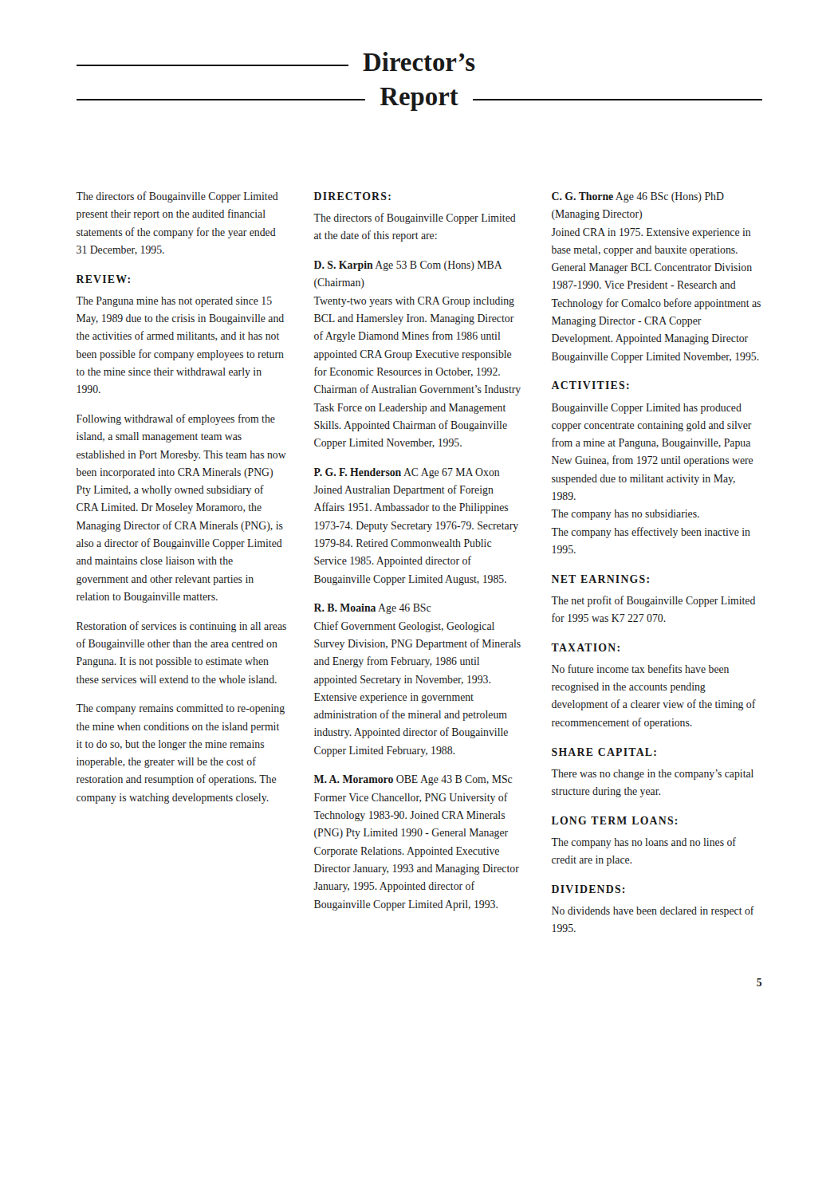Director’s
Report
The directors of Bougainville Copper Limited present their report on the audited financial statements of the company for the year ended 31 December, 1995.
Review:
The Panguna mine has not operated since 15 May, 1989 due to the crisis in Bougainville and the activities of armed militants, and it has not been possible for company employees to return to the mine since their withdrawal early in 1990.
Following withdrawal of employees from the island, a small management team was established in Port Moresby. This team has now been incorporated into CRA Minerals (PNG) Pty Limited, a wholly owned subsidiary of CRA Limited. Dr Moseley Moramoro, the Managing Director of CRA Minerals (PNG), is also a director of Bougainville Copper Limited and maintains close liaison with the government and other relevant parties in relation to Bougainville matters.
Restoration of services is continuing in all areas of Bougainville other than the area centred on Panguna. It is not possible to estimate when these services will extend to the whole island.
The company remains committed to re-opening the mine when conditions on the island permit it to do so, but the longer the mine remains inoperable, the greater will be the cost of restoration and resumption of operations. The company is watching developments closely.
Directors:
The directors of Bougainville Copper Limited at the date of this report are:
D. S. Karpin Age 53 B Com (Hons) MBA (Chairman)
Twenty-two years with CRA Group including BCL and Hamersley Iron. Managing Director of Argyle Diamond Mines from 1986 until appointed CRA Group Executive responsible for Economic Resources in October, 1992. Chairman of Australian Government’s Industry Task Force on Leadership and Management Skills. Appointed Chairman of Bougainville Copper Limited November, 1995.
P. G. F. Henderson AC Age 67 MA Oxon
Joined Australian Department of Foreign Affairs 1951. Ambassador to the Philippines 1973-74. Deputy Secretary 1976-79. Secretary 1979-84. Retired Commonwealth Public Service 1985. Appointed director of Bougainville Copper Limited August, 1985.
R. B. Moaina Age 46 BSc
Chief Government Geologist, Geological Survey Division, PNG Department of Minerals and Energy from February, 1986 until appointed Secretary in November, 1993. Extensive experience in government administration of the mineral and petroleum industry. Appointed director of Bougainville Copper Limited February, 1988.
M. A. Moramoro OBE Age 43 B Com, MSc
Former Vice Chancellor, PNG University of Technology 1983-90. Joined CRA Minerals (PNG) Pty Limited 1990 - General Manager Corporate Relations. Appointed Executive Director January, 1993 and Managing Director January, 1995. Appointed director of Bougainville Copper Limited April, 1993.
C. G. Thorne Age 46 BSc (Hons) PhD (Managing Director)
Joined CRA in 1975. Extensive experience in base metal, copper and bauxite operations. General Manager BCL Concentrator Division 1987-1990. Vice President - Research and Technology for Comalco before appointment as Managing Director - CRA Copper Development. Appointed Managing Director Bougainville Copper Limited November, 1995.
Activities:
Bougainville Copper Limited has produced copper concentrate containing gold and silver from a mine at Panguna, Bougainville, Papua New Guinea, from 1972 until operations were suspended due to militant activity in May, 1989.
The company has no subsidiaries.
The company has effectively been inactive in 1995.
Net Earnings:
The net profit of Bougainville Copper Limited for 1995 was K7 227 070.
Taxation:
No future income tax benefits have been recognised in the accounts pending development of a clearer view of the timing of recommencement of operations.
Share Capital:
There was no change in the company’s capital structure during the year.
Long Term Loans:
The company has no loans and no lines of credit are in place.
Dividends:
No dividends have been declared in respect of 1995.
5